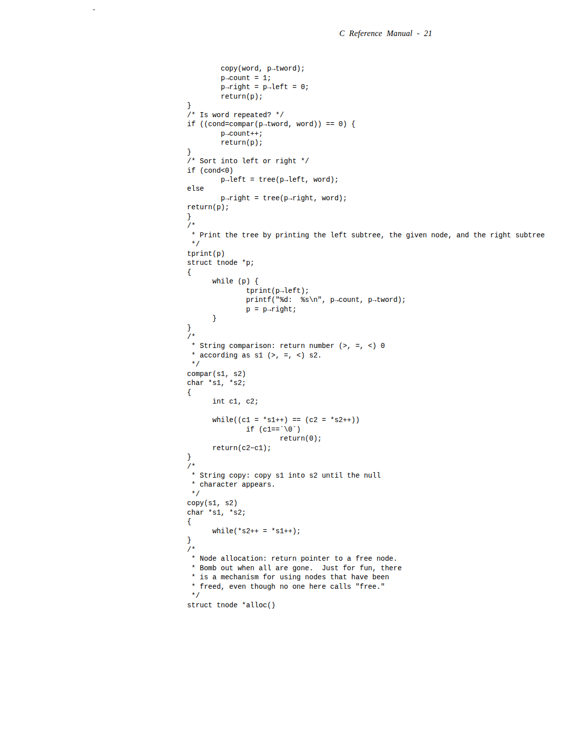-
C Reference Manual - 21
        copy(word, p→tword);
        p→count = 1;
        p→right = p→left = 0;
        return(p);
}
/* Is word repeated? */
if ((cond=compar(p→tword, word)) == 0) {
        p→count++;
        return(p);
}
/* Sort into left or right */
if (cond<0)
        p→left = tree(p→left, word);
else
        p→right = tree(p→right, word);
return(p);
}
/*
 * Print the tree by printing the left subtree, the given node, and the right subtree
 */
tprint(p)
struct tnode *p;
{
      while (p) {
              tprint(p→left);
              printf("%d:  %s\n", p→count, p→tword);
              p = p→right;
      }
}
/*
 * String comparison: return number (>, =, <) 0
 * according as s1 (>, =, <) s2.
 */
compar(s1, s2)
char *s1, *s2;
{
      int c1, c2;

      while((c1 = *s1++) == (c2 = *s2++))
              if (c1==´\0´)
                      return(0);
      return(c2−c1);
}
/*
 * String copy: copy s1 into s2 until the null
 * character appears.
 */
copy(s1, s2)
char *s1, *s2;
{
      while(*s2++ = *s1++);
}
/*
 * Node allocation: return pointer to a free node.
 * Bomb out when all are gone.  Just for fun, there
 * is a mechanism for using nodes that have been
 * freed, even though no one here calls "free."
 */
struct tnode *alloc()